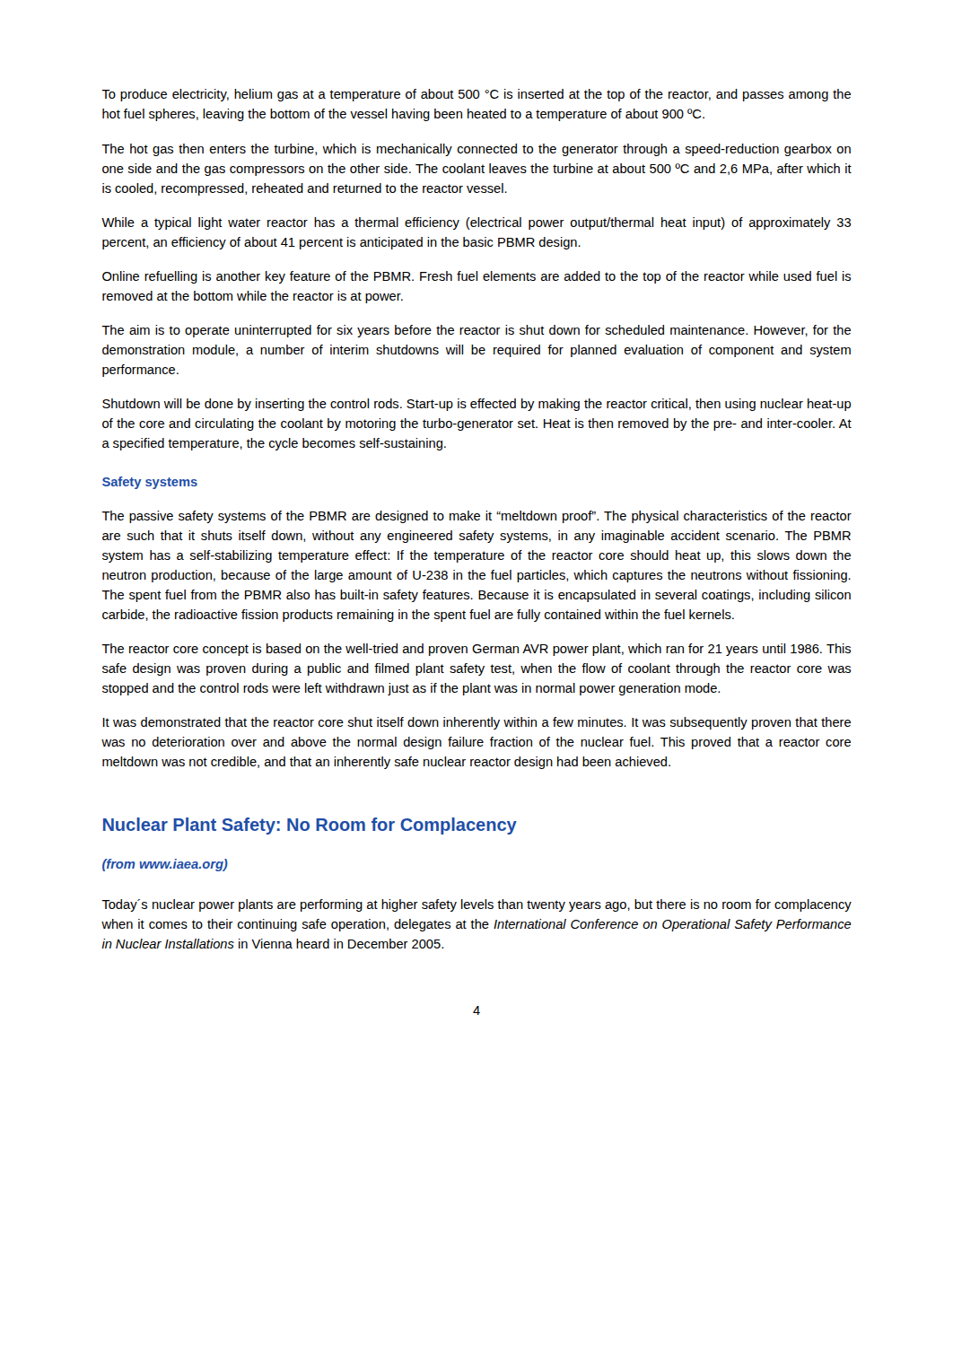To produce electricity, helium gas at a temperature of about 500 °C is inserted at the top of the reactor, and passes among the hot fuel spheres, leaving the bottom of the vessel having been heated to a temperature of about 900 ºC.
The hot gas then enters the turbine, which is mechanically connected to the generator through a speed-reduction gearbox on one side and the gas compressors on the other side. The coolant leaves the turbine at about 500 ºC and 2,6 MPa, after which it is cooled, recompressed, reheated and returned to the reactor vessel.
While a typical light water reactor has a thermal efficiency (electrical power output/thermal heat input) of approximately 33 percent, an efficiency of about 41 percent is anticipated in the basic PBMR design.
Online refuelling is another key feature of the PBMR. Fresh fuel elements are added to the top of the reactor while used fuel is removed at the bottom while the reactor is at power.
The aim is to operate uninterrupted for six years before the reactor is shut down for scheduled maintenance. However, for the demonstration module, a number of interim shutdowns will be required for planned evaluation of component and system performance.
Shutdown will be done by inserting the control rods. Start-up is effected by making the reactor critical, then using nuclear heat-up of the core and circulating the coolant by motoring the turbo-generator set. Heat is then removed by the pre- and inter-cooler. At a specified temperature, the cycle becomes self-sustaining.
Safety systems
The passive safety systems of the PBMR are designed to make it “meltdown proof”. The physical characteristics of the reactor are such that it shuts itself down, without any engineered safety systems, in any imaginable accident scenario. The PBMR system has a self-stabilizing temperature effect: If the temperature of the reactor core should heat up, this slows down the neutron production, because of the large amount of U-238 in the fuel particles, which captures the neutrons without fissioning. The spent fuel from the PBMR also has built-in safety features. Because it is encapsulated in several coatings, including silicon carbide, the radioactive fission products remaining in the spent fuel are fully contained within the fuel kernels.
The reactor core concept is based on the well-tried and proven German AVR power plant, which ran for 21 years until 1986. This safe design was proven during a public and filmed plant safety test, when the flow of coolant through the reactor core was stopped and the control rods were left withdrawn just as if the plant was in normal power generation mode.
It was demonstrated that the reactor core shut itself down inherently within a few minutes. It was subsequently proven that there was no deterioration over and above the normal design failure fraction of the nuclear fuel. This proved that a reactor core meltdown was not credible, and that an inherently safe nuclear reactor design had been achieved.
Nuclear Plant Safety: No Room for Complacency
(from www.iaea.org)
Today´s nuclear power plants are performing at higher safety levels than twenty years ago, but there is no room for complacency when it comes to their continuing safe operation, delegates at the International Conference on Operational Safety Performance in Nuclear Installations in Vienna heard in December 2005.
4